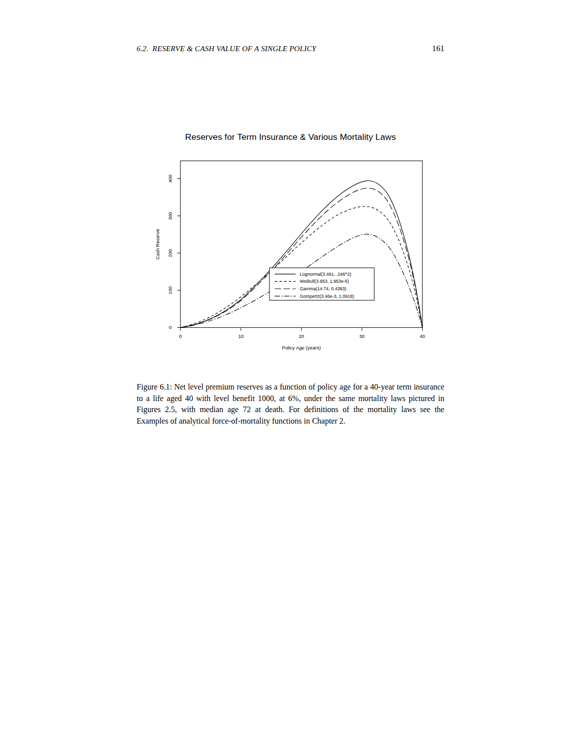6.2. RESERVE & CASH VALUE OF A SINGLE POLICY 161
Reserves for Term Insurance & Various Mortality Laws
0 100 200 300 400 Cash Reserve 0 10 20 30 40 Policy Age (years) Lognormal(3.491, .246^2) Weibull(3.653, 1.953e-6) Gamma(14.74, 0.4383) Gompertz(3.46e-3, 1.0918)
Figure 6.1: Net level premium reserves as a function of policy age for a 40-year term insurance to a life aged 40 with level benefit 1000, at 6%, under the same mortality laws pictured in Figures 2.5, with median age 72 at death. For definitions of the mortality laws see the Examples of analytical force-of-mortality functions in Chapter 2.